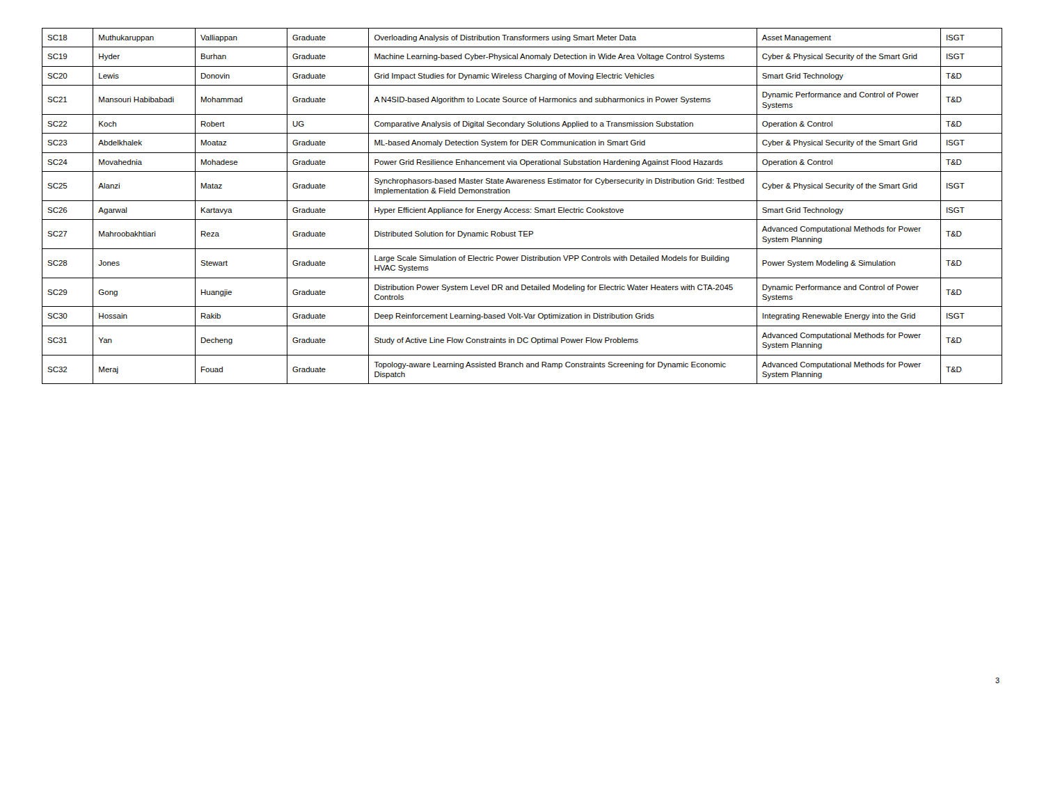| SC18 | Muthukaruppan | Valliappan | Graduate | Overloading Analysis of Distribution Transformers using Smart Meter Data | Asset Management | ISGT |
| SC19 | Hyder | Burhan | Graduate | Machine Learning-based Cyber-Physical Anomaly Detection in Wide Area Voltage Control Systems | Cyber & Physical Security of the Smart Grid | ISGT |
| SC20 | Lewis | Donovin | Graduate | Grid Impact Studies for Dynamic Wireless Charging of Moving Electric Vehicles | Smart Grid Technology | T&D |
| SC21 | Mansouri Habibabadi | Mohammad | Graduate | A N4SID-based Algorithm to Locate Source of Harmonics and subharmonics in Power Systems | Dynamic Performance and Control of Power Systems | T&D |
| SC22 | Koch | Robert | UG | Comparative Analysis of Digital Secondary Solutions Applied to a Transmission Substation | Operation & Control | T&D |
| SC23 | Abdelkhalek | Moataz | Graduate | ML-based Anomaly Detection System for DER Communication in Smart Grid | Cyber & Physical Security of the Smart Grid | ISGT |
| SC24 | Movahednia | Mohadese | Graduate | Power Grid Resilience Enhancement via Operational Substation Hardening Against Flood Hazards | Operation & Control | T&D |
| SC25 | Alanzi | Mataz | Graduate | Synchrophasors-based Master State Awareness Estimator for Cybersecurity in Distribution Grid: Testbed Implementation & Field Demonstration | Cyber & Physical Security of the Smart Grid | ISGT |
| SC26 | Agarwal | Kartavya | Graduate | Hyper Efficient Appliance for Energy Access: Smart Electric Cookstove | Smart Grid Technology | ISGT |
| SC27 | Mahroobakhtiari | Reza | Graduate | Distributed Solution for Dynamic Robust TEP | Advanced Computational Methods for Power System Planning | T&D |
| SC28 | Jones | Stewart | Graduate | Large Scale Simulation of Electric Power Distribution VPP Controls with Detailed Models for Building HVAC Systems | Power System Modeling & Simulation | T&D |
| SC29 | Gong | Huangjie | Graduate | Distribution Power System Level DR and Detailed Modeling for Electric Water Heaters with CTA-2045 Controls | Dynamic Performance and Control of Power Systems | T&D |
| SC30 | Hossain | Rakib | Graduate | Deep Reinforcement Learning-based Volt-Var Optimization in Distribution Grids | Integrating Renewable Energy into the Grid | ISGT |
| SC31 | Yan | Decheng | Graduate | Study of Active Line Flow Constraints in DC Optimal Power Flow Problems | Advanced Computational Methods for Power System Planning | T&D |
| SC32 | Meraj | Fouad | Graduate | Topology-aware Learning Assisted Branch and Ramp Constraints Screening for Dynamic Economic Dispatch | Advanced Computational Methods for Power System Planning | T&D |
3